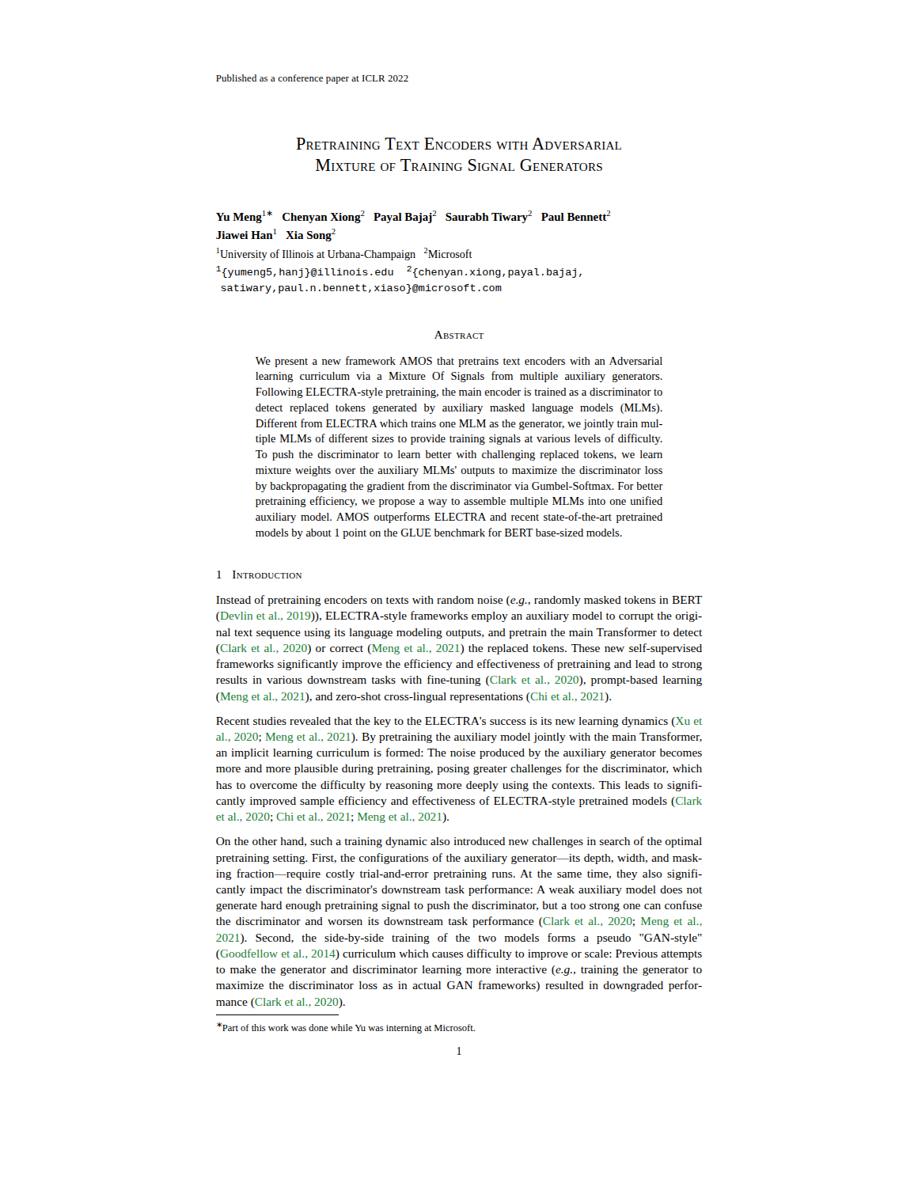Published as a conference paper at ICLR 2022
Pretraining Text Encoders with Adversarial
Mixture of Training Signal Generators
Yu Meng1∗ Chenyan Xiong2 Payal Bajaj2 Saurabh Tiwary2 Paul Bennett2 Jiawei Han1 Xia Song2
1University of Illinois at Urbana-Champaign 2Microsoft
1{yumeng5,hanj}@illinois.edu 2{chenyan.xiong,payal.bajaj, satiwary,paul.n.bennett,xiaso}@microsoft.com
Abstract
We present a new framework AMOS that pretrains text encoders with an Adversarial learning curriculum via a Mixture Of Signals from multiple auxiliary generators. Following ELECTRA-style pretraining, the main encoder is trained as a discriminator to detect replaced tokens generated by auxiliary masked language models (MLMs). Different from ELECTRA which trains one MLM as the generator, we jointly train multiple MLMs of different sizes to provide training signals at various levels of difficulty. To push the discriminator to learn better with challenging replaced tokens, we learn mixture weights over the auxiliary MLMs' outputs to maximize the discriminator loss by backpropagating the gradient from the discriminator via Gumbel-Softmax. For better pretraining efficiency, we propose a way to assemble multiple MLMs into one unified auxiliary model. AMOS outperforms ELECTRA and recent state-of-the-art pretrained models by about 1 point on the GLUE benchmark for BERT base-sized models.
1 Introduction
Instead of pretraining encoders on texts with random noise (e.g., randomly masked tokens in BERT (Devlin et al., 2019)), ELECTRA-style frameworks employ an auxiliary model to corrupt the original text sequence using its language modeling outputs, and pretrain the main Transformer to detect (Clark et al., 2020) or correct (Meng et al., 2021) the replaced tokens. These new self-supervised frameworks significantly improve the efficiency and effectiveness of pretraining and lead to strong results in various downstream tasks with fine-tuning (Clark et al., 2020), prompt-based learning (Meng et al., 2021), and zero-shot cross-lingual representations (Chi et al., 2021).
Recent studies revealed that the key to the ELECTRA's success is its new learning dynamics (Xu et al., 2020; Meng et al., 2021). By pretraining the auxiliary model jointly with the main Transformer, an implicit learning curriculum is formed: The noise produced by the auxiliary generator becomes more and more plausible during pretraining, posing greater challenges for the discriminator, which has to overcome the difficulty by reasoning more deeply using the contexts. This leads to significantly improved sample efficiency and effectiveness of ELECTRA-style pretrained models (Clark et al., 2020; Chi et al., 2021; Meng et al., 2021).
On the other hand, such a training dynamic also introduced new challenges in search of the optimal pretraining setting. First, the configurations of the auxiliary generator—its depth, width, and masking fraction—require costly trial-and-error pretraining runs. At the same time, they also significantly impact the discriminator's downstream task performance: A weak auxiliary model does not generate hard enough pretraining signal to push the discriminator, but a too strong one can confuse the discriminator and worsen its downstream task performance (Clark et al., 2020; Meng et al., 2021). Second, the side-by-side training of the two models forms a pseudo "GAN-style" (Goodfellow et al., 2014) curriculum which causes difficulty to improve or scale: Previous attempts to make the generator and discriminator learning more interactive (e.g., training the generator to maximize the discriminator loss as in actual GAN frameworks) resulted in downgraded performance (Clark et al., 2020).
∗Part of this work was done while Yu was interning at Microsoft.
1